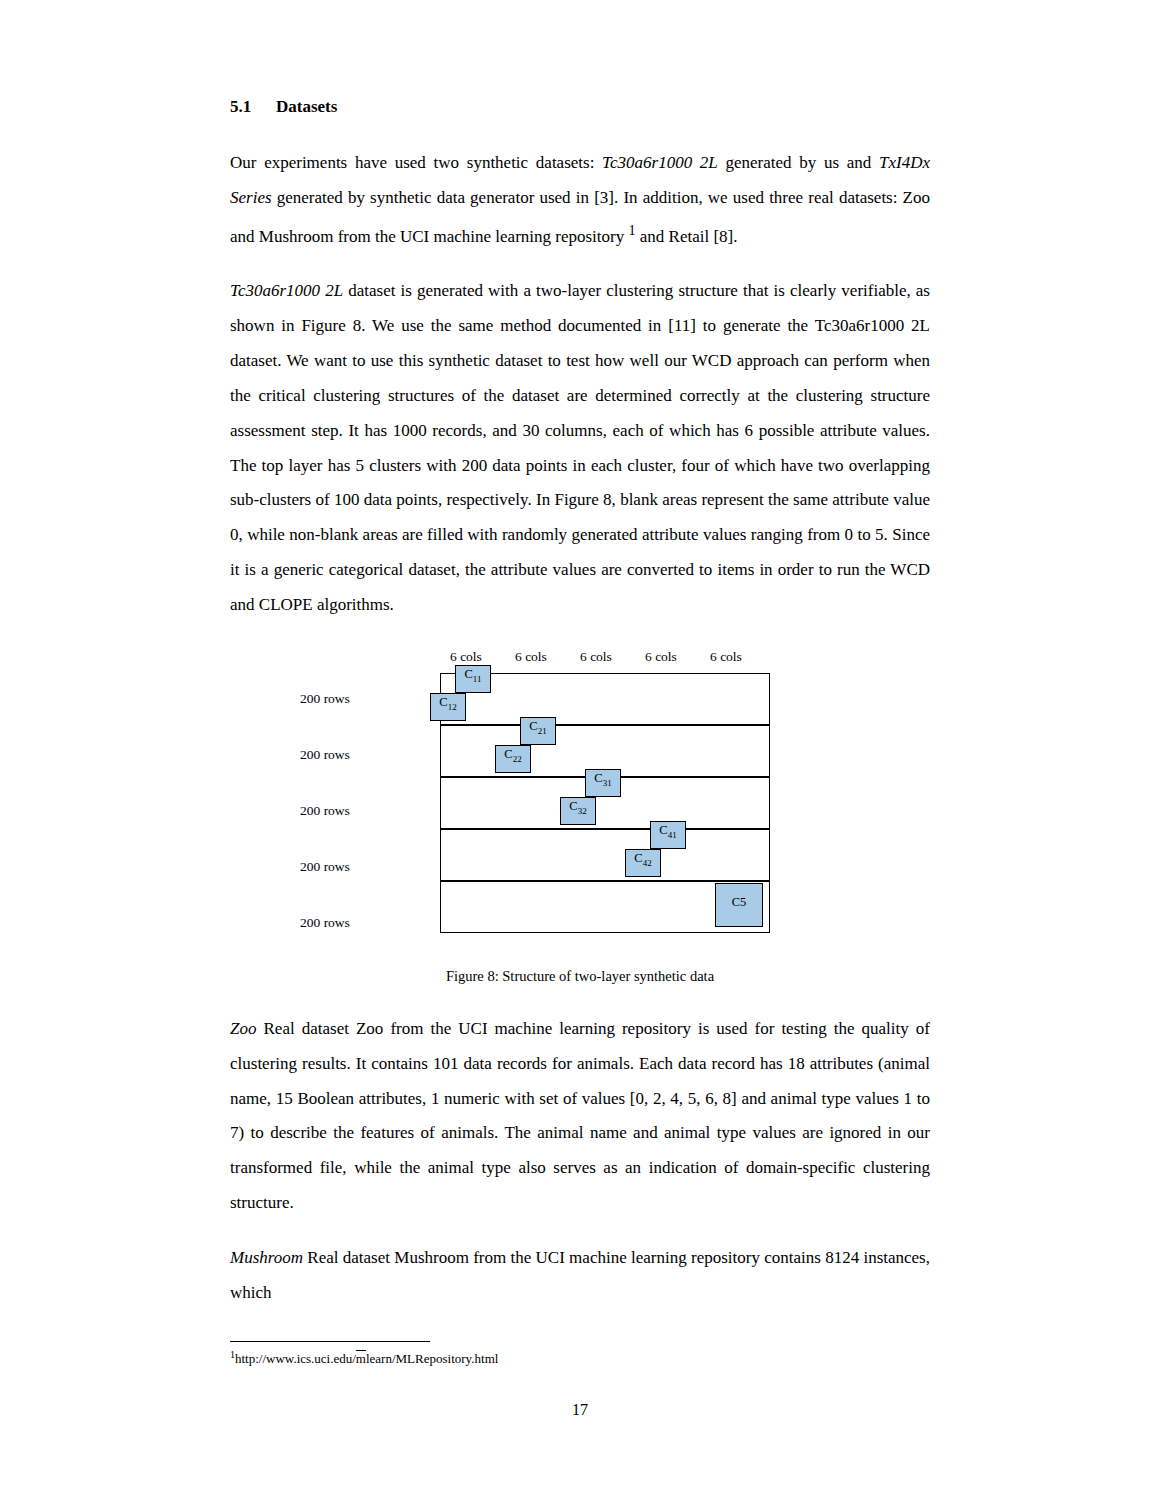5.1 Datasets
Our experiments have used two synthetic datasets: Tc30a6r1000 2L generated by us and TxI4Dx Series generated by synthetic data generator used in [3]. In addition, we used three real datasets: Zoo and Mushroom from the UCI machine learning repository 1 and Retail [8].
Tc30a6r1000 2L dataset is generated with a two-layer clustering structure that is clearly verifiable, as shown in Figure 8. We use the same method documented in [11] to generate the Tc30a6r1000 2L dataset. We want to use this synthetic dataset to test how well our WCD approach can perform when the critical clustering structures of the dataset are determined correctly at the clustering structure assessment step. It has 1000 records, and 30 columns, each of which has 6 possible attribute values. The top layer has 5 clusters with 200 data points in each cluster, four of which have two overlapping sub-clusters of 100 data points, respectively. In Figure 8, blank areas represent the same attribute value 0, while non-blank areas are filled with randomly generated attribute values ranging from 0 to 5. Since it is a generic categorical dataset, the attribute values are converted to items in order to run the WCD and CLOPE algorithms.
6 cols
6 cols
6 cols
6 cols
6 cols
200 rows
200 rows
200 rows
200 rows
200 rows
C11
C12
C21
C22
C31
C32
C41
C42
C5
Figure 8: Structure of two-layer synthetic data
Zoo Real dataset Zoo from the UCI machine learning repository is used for testing the quality of clustering results. It contains 101 data records for animals. Each data record has 18 attributes (animal name, 15 Boolean attributes, 1 numeric with set of values [0, 2, 4, 5, 6, 8] and animal type values 1 to 7) to describe the features of animals. The animal name and animal type values are ignored in our transformed file, while the animal type also serves as an indication of domain-specific clustering structure.
Mushroom Real dataset Mushroom from the UCI machine learning repository contains 8124 instances, which
1http://www.ics.uci.edu/mlearn/MLRepository.html
17